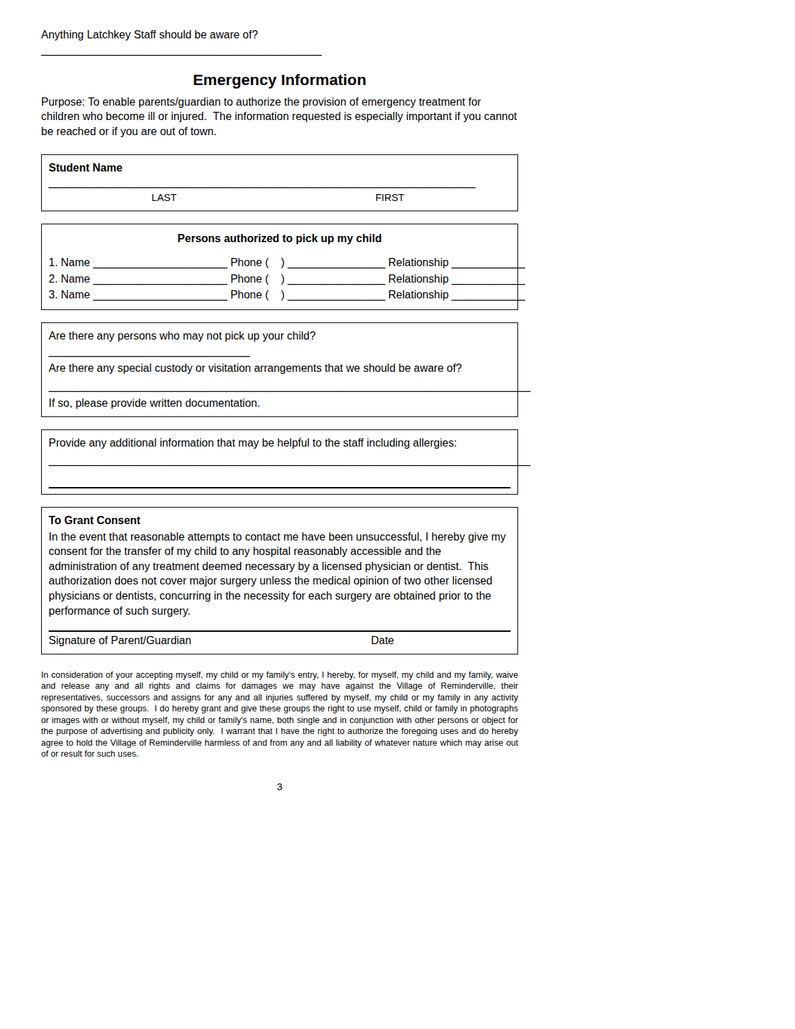Anything Latchkey Staff should be aware of? ______________________________________________
Emergency Information
Purpose: To enable parents/guardian to authorize the provision of emergency treatment for children who become ill or injured. The information requested is especially important if you cannot be reached or if you are out of town.
Student Name ______________________________________________________________________
LAST FIRST
Persons authorized to pick up my child
1. Name ______________________ Phone ( ) ________________ Relationship ____________
2. Name ______________________ Phone ( ) ________________ Relationship ____________
3. Name ______________________ Phone ( ) ________________ Relationship ____________
Are there any persons who may not pick up your child? _________________________________
Are there any special custody or visitation arrangements that we should be aware of?
_______________________________________________________________________________
If so, please provide written documentation.
Provide any additional information that may be helpful to the staff including allergies:
_______________________________________________________________________________
To Grant Consent
In the event that reasonable attempts to contact me have been unsuccessful, I hereby give my consent for the transfer of my child to any hospital reasonably accessible and the administration of any treatment deemed necessary by a licensed physician or dentist. This authorization does not cover major surgery unless the medical opinion of two other licensed physicians or dentists, concurring in the necessity for each surgery are obtained prior to the performance of such surgery.
Signature of Parent/Guardian Date
In consideration of your accepting myself, my child or my family's entry, I hereby, for myself, my child and my family, waive and release any and all rights and claims for damages we may have against the Village of Reminderville, their representatives, successors and assigns for any and all injuries suffered by myself, my child or my family in any activity sponsored by these groups. I do hereby grant and give these groups the right to use myself, child or family in photographs or images with or without myself, my child or family's name, both single and in conjunction with other persons or object for the purpose of advertising and publicity only. I warrant that I have the right to authorize the foregoing uses and do hereby agree to hold the Village of Reminderville harmless of and from any and all liability of whatever nature which may arise out of or result for such uses.
3